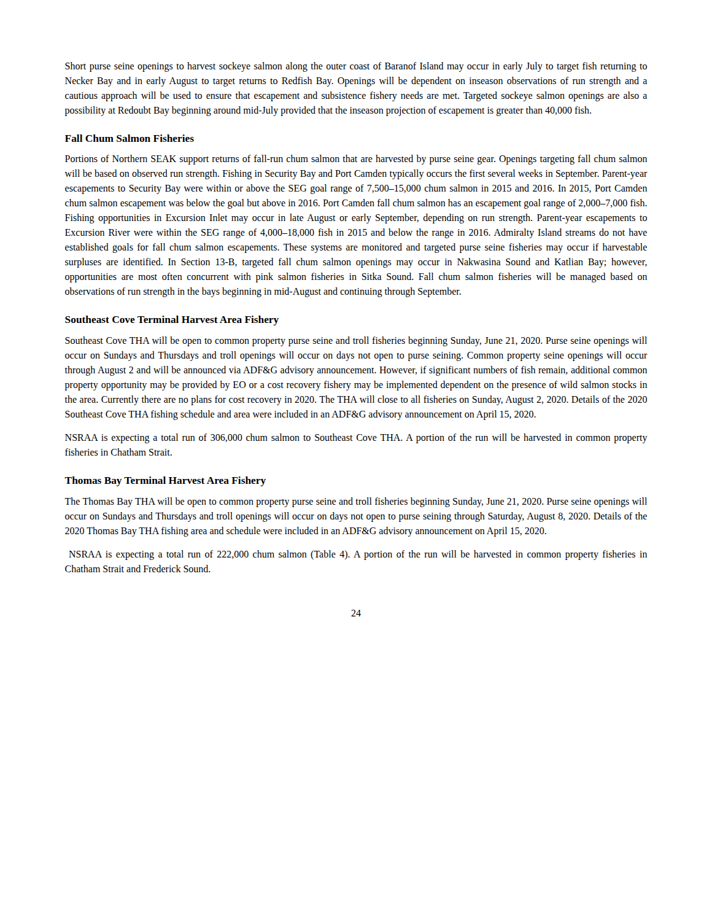Short purse seine openings to harvest sockeye salmon along the outer coast of Baranof Island may occur in early July to target fish returning to Necker Bay and in early August to target returns to Redfish Bay. Openings will be dependent on inseason observations of run strength and a cautious approach will be used to ensure that escapement and subsistence fishery needs are met. Targeted sockeye salmon openings are also a possibility at Redoubt Bay beginning around mid-July provided that the inseason projection of escapement is greater than 40,000 fish.
Fall Chum Salmon Fisheries
Portions of Northern SEAK support returns of fall-run chum salmon that are harvested by purse seine gear. Openings targeting fall chum salmon will be based on observed run strength. Fishing in Security Bay and Port Camden typically occurs the first several weeks in September. Parent-year escapements to Security Bay were within or above the SEG goal range of 7,500–15,000 chum salmon in 2015 and 2016. In 2015, Port Camden chum salmon escapement was below the goal but above in 2016. Port Camden fall chum salmon has an escapement goal range of 2,000–7,000 fish. Fishing opportunities in Excursion Inlet may occur in late August or early September, depending on run strength. Parent-year escapements to Excursion River were within the SEG range of 4,000–18,000 fish in 2015 and below the range in 2016. Admiralty Island streams do not have established goals for fall chum salmon escapements. These systems are monitored and targeted purse seine fisheries may occur if harvestable surpluses are identified. In Section 13-B, targeted fall chum salmon openings may occur in Nakwasina Sound and Katlian Bay; however, opportunities are most often concurrent with pink salmon fisheries in Sitka Sound. Fall chum salmon fisheries will be managed based on observations of run strength in the bays beginning in mid-August and continuing through September.
Southeast Cove Terminal Harvest Area Fishery
Southeast Cove THA will be open to common property purse seine and troll fisheries beginning Sunday, June 21, 2020. Purse seine openings will occur on Sundays and Thursdays and troll openings will occur on days not open to purse seining. Common property seine openings will occur through August 2 and will be announced via ADF&G advisory announcement. However, if significant numbers of fish remain, additional common property opportunity may be provided by EO or a cost recovery fishery may be implemented dependent on the presence of wild salmon stocks in the area. Currently there are no plans for cost recovery in 2020. The THA will close to all fisheries on Sunday, August 2, 2020. Details of the 2020 Southeast Cove THA fishing schedule and area were included in an ADF&G advisory announcement on April 15, 2020.
NSRAA is expecting a total run of 306,000 chum salmon to Southeast Cove THA. A portion of the run will be harvested in common property fisheries in Chatham Strait.
Thomas Bay Terminal Harvest Area Fishery
The Thomas Bay THA will be open to common property purse seine and troll fisheries beginning Sunday, June 21, 2020. Purse seine openings will occur on Sundays and Thursdays and troll openings will occur on days not open to purse seining through Saturday, August 8, 2020. Details of the 2020 Thomas Bay THA fishing area and schedule were included in an ADF&G advisory announcement on April 15, 2020.
NSRAA is expecting a total run of 222,000 chum salmon (Table 4). A portion of the run will be harvested in common property fisheries in Chatham Strait and Frederick Sound.
24